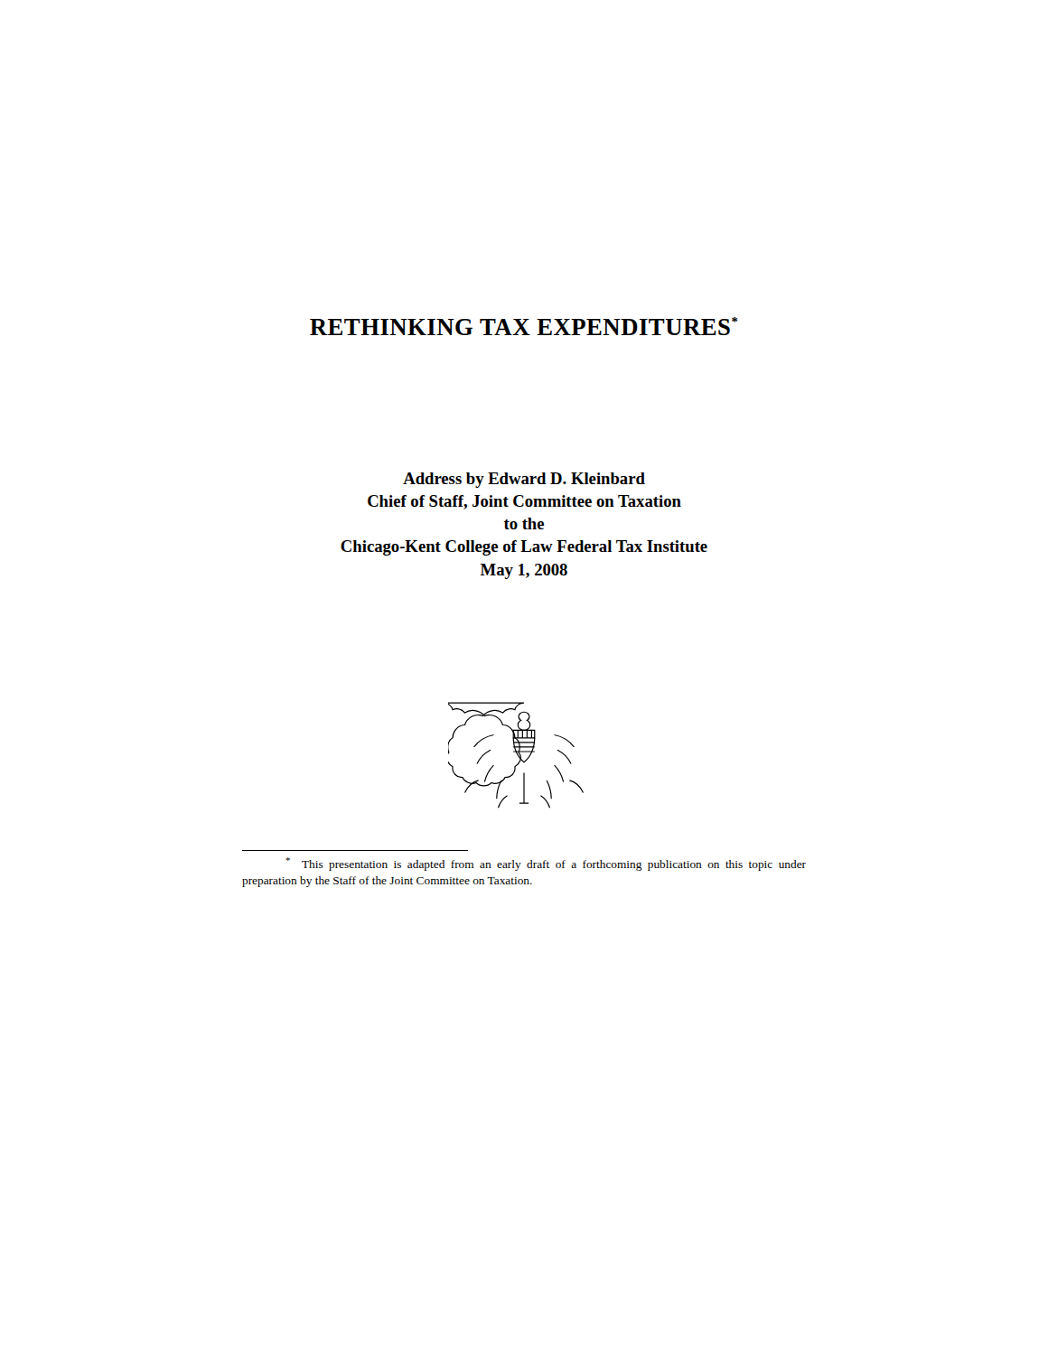RETHINKING TAX EXPENDITURES*
Address by Edward D. Kleinbard
Chief of Staff, Joint Committee on Taxation
to the
Chicago-Kent College of Law Federal Tax Institute
May 1, 2008
* This presentation is adapted from an early draft of a forthcoming publication on this topic under preparation by the Staff of the Joint Committee on Taxation.